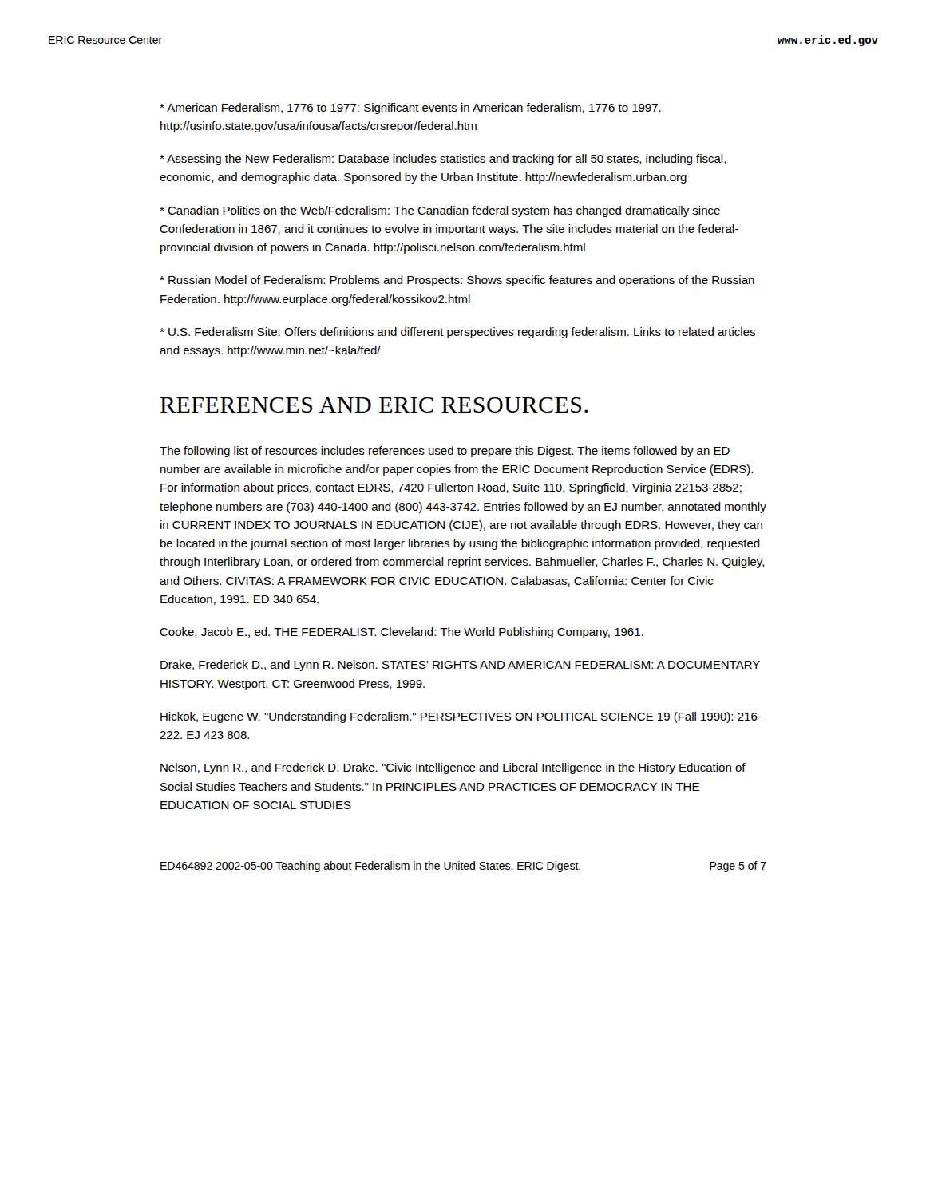ERIC Resource Center
www.eric.ed.gov
* American Federalism, 1776 to 1977: Significant events in American federalism, 1776 to 1997. http://usinfo.state.gov/usa/infousa/facts/crsrepor/federal.htm
* Assessing the New Federalism: Database includes statistics and tracking for all 50 states, including fiscal, economic, and demographic data. Sponsored by the Urban Institute. http://newfederalism.urban.org
* Canadian Politics on the Web/Federalism: The Canadian federal system has changed dramatically since Confederation in 1867, and it continues to evolve in important ways. The site includes material on the federal-provincial division of powers in Canada. http://polisci.nelson.com/federalism.html
* Russian Model of Federalism: Problems and Prospects: Shows specific features and operations of the Russian Federation. http://www.eurplace.org/federal/kossikov2.html
* U.S. Federalism Site: Offers definitions and different perspectives regarding federalism. Links to related articles and essays. http://www.min.net/~kala/fed/
REFERENCES AND ERIC RESOURCES.
The following list of resources includes references used to prepare this Digest. The items followed by an ED number are available in microfiche and/or paper copies from the ERIC Document Reproduction Service (EDRS). For information about prices, contact EDRS, 7420 Fullerton Road, Suite 110, Springfield, Virginia 22153-2852; telephone numbers are (703) 440-1400 and (800) 443-3742. Entries followed by an EJ number, annotated monthly in CURRENT INDEX TO JOURNALS IN EDUCATION (CIJE), are not available through EDRS. However, they can be located in the journal section of most larger libraries by using the bibliographic information provided, requested through Interlibrary Loan, or ordered from commercial reprint services. Bahmueller, Charles F., Charles N. Quigley, and Others. CIVITAS: A FRAMEWORK FOR CIVIC EDUCATION. Calabasas, California: Center for Civic Education, 1991. ED 340 654.
Cooke, Jacob E., ed. THE FEDERALIST. Cleveland: The World Publishing Company, 1961.
Drake, Frederick D., and Lynn R. Nelson. STATES' RIGHTS AND AMERICAN FEDERALISM: A DOCUMENTARY HISTORY. Westport, CT: Greenwood Press, 1999.
Hickok, Eugene W. "Understanding Federalism." PERSPECTIVES ON POLITICAL SCIENCE 19 (Fall 1990): 216-222. EJ 423 808.
Nelson, Lynn R., and Frederick D. Drake. "Civic Intelligence and Liberal Intelligence in the History Education of Social Studies Teachers and Students." In PRINCIPLES AND PRACTICES OF DEMOCRACY IN THE EDUCATION OF SOCIAL STUDIES
ED464892 2002-05-00 Teaching about Federalism in the United States. ERIC Digest.
Page 5 of 7